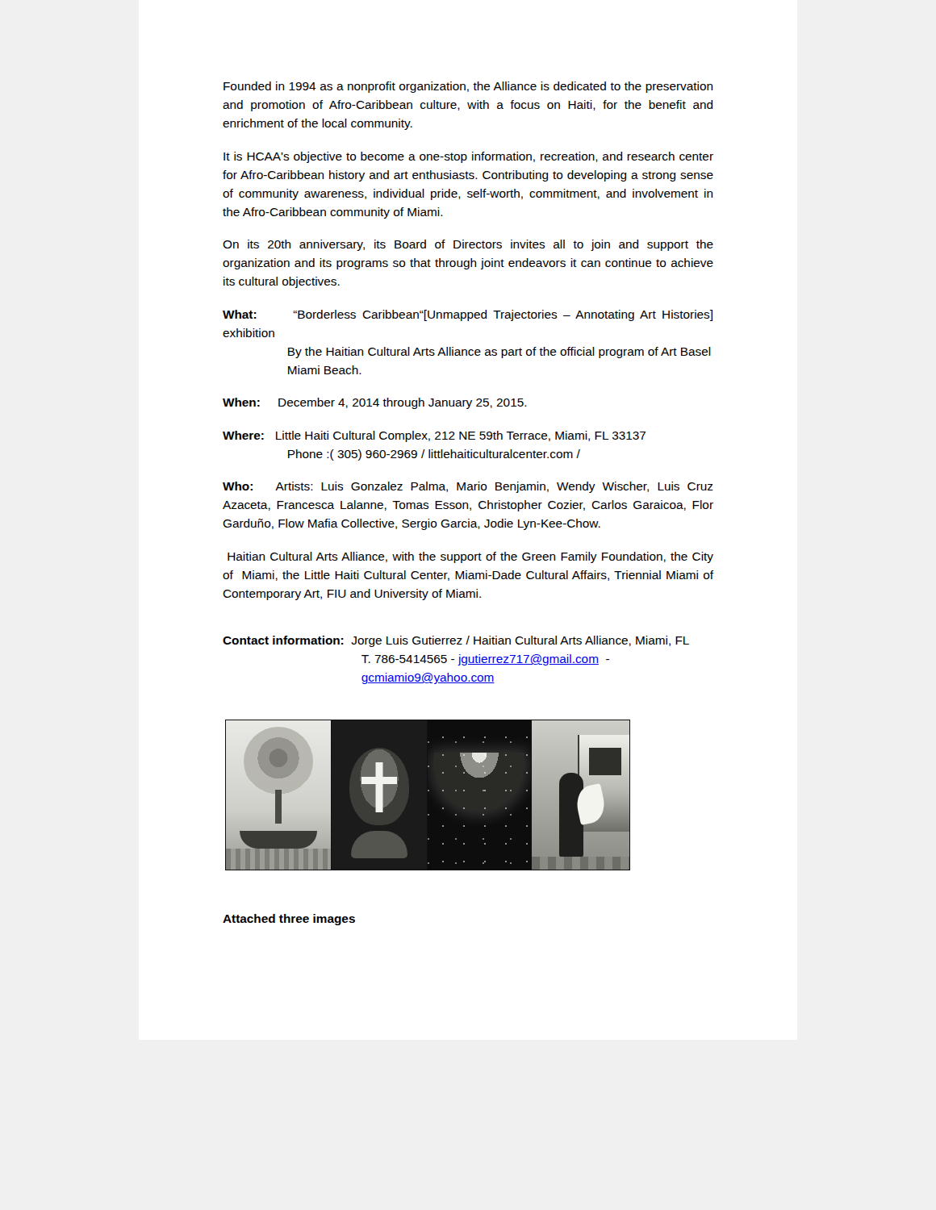Founded in 1994 as a nonprofit organization, the Alliance is dedicated to the preservation and promotion of Afro-Caribbean culture, with a focus on Haiti, for the benefit and enrichment of the local community.
It is HCAA's objective to become a one-stop information, recreation, and research center for Afro-Caribbean history and art enthusiasts. Contributing to developing a strong sense of community awareness, individual pride, self-worth, commitment, and involvement in the Afro-Caribbean community of Miami.
On its 20th anniversary, its Board of Directors invites all to join and support the organization and its programs so that through joint endeavors it can continue to achieve its cultural objectives.
What: “Borderless Caribbean“[Unmapped Trajectories – Annotating Art Histories] exhibition By the Haitian Cultural Arts Alliance as part of the official program of Art Basel Miami Beach.
When: December 4, 2014 through January 25, 2015.
Where: Little Haiti Cultural Complex, 212 NE 59th Terrace, Miami, FL 33137 Phone :( 305) 960-2969 / littlehaiticulturalcenter.com /
Who: Artists: Luis Gonzalez Palma, Mario Benjamin, Wendy Wischer, Luis Cruz Azaceta, Francesca Lalanne, Tomas Esson, Christopher Cozier, Carlos Garaicoa, Flor Garduño, Flow Mafia Collective, Sergio Garcia, Jodie Lyn-Kee-Chow.
Haitian Cultural Arts Alliance, with the support of the Green Family Foundation, the City of Miami, the Little Haiti Cultural Center, Miami-Dade Cultural Affairs, Triennial Miami of Contemporary Art, FIU and University of Miami.
Contact information: Jorge Luis Gutierrez / Haitian Cultural Arts Alliance, Miami, FL T. 786-5414565 - jgutierrez717@gmail.com - gcmiamio9@yahoo.com
Attached three images